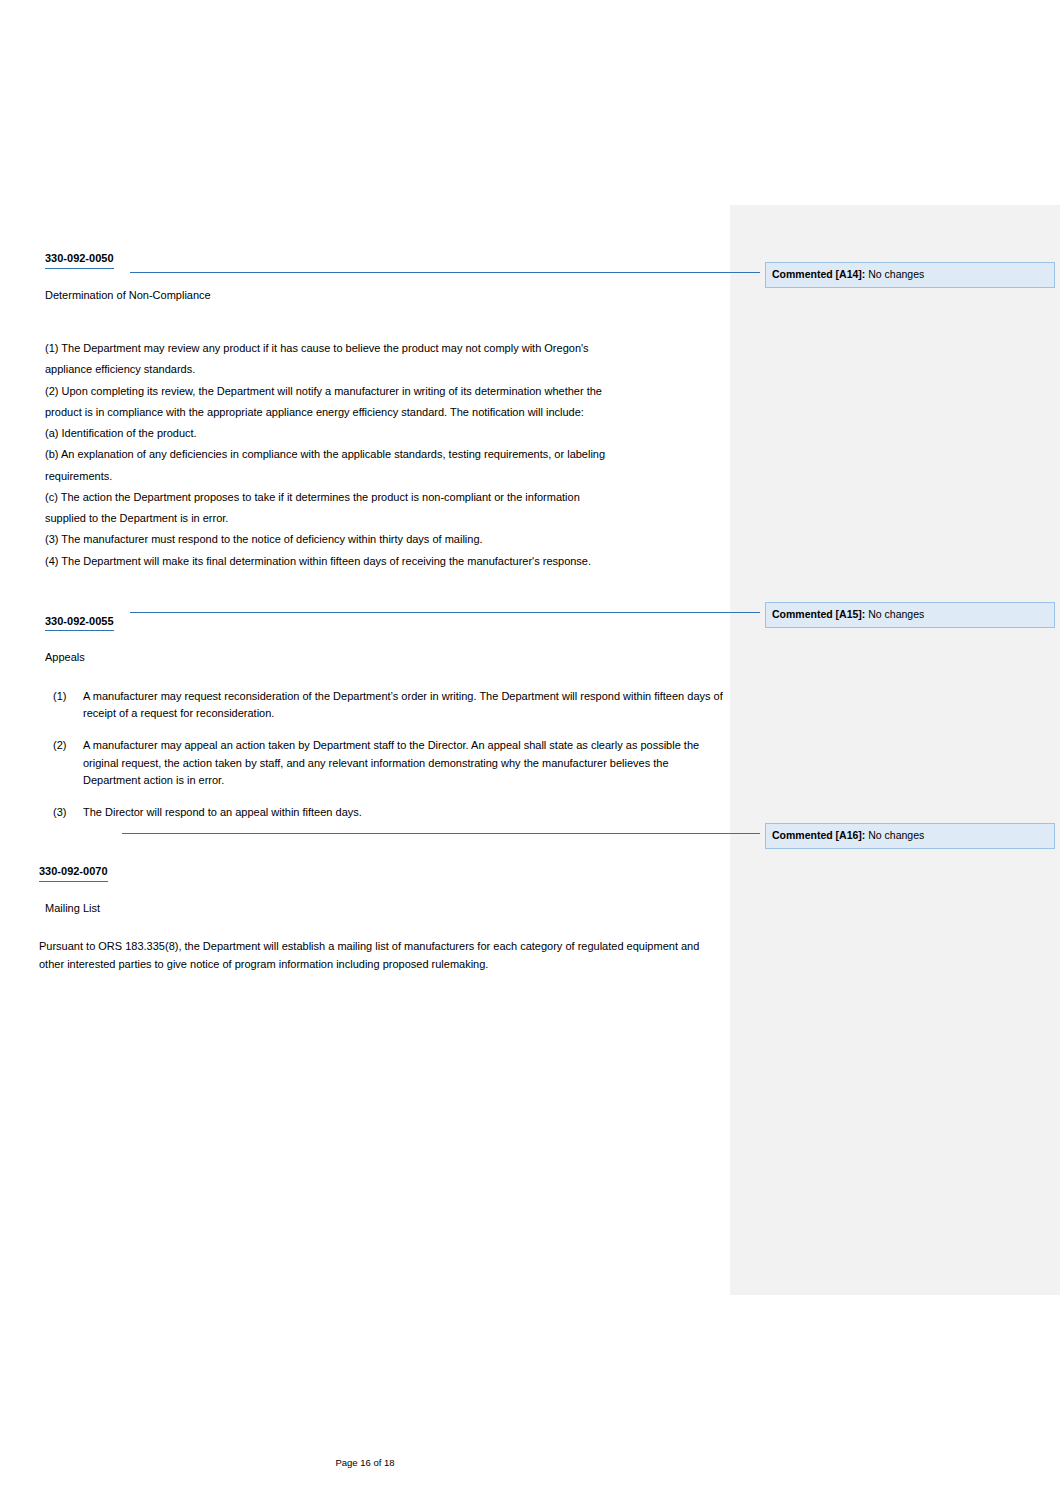Commented [A14]: No changes
Commented [A15]: No changes
Commented [A16]: No changes
330-092-0050
Determination of Non-Compliance
(1) The Department may review any product if it has cause to believe the product may not comply with Oregon's
appliance efficiency standards.
(2) Upon completing its review, the Department will notify a manufacturer in writing of its determination whether the
product is in compliance with the appropriate appliance energy efficiency standard. The notification will include:
(a) Identification of the product.
(b) An explanation of any deficiencies in compliance with the applicable standards, testing requirements, or labeling
requirements.
(c) The action the Department proposes to take if it determines the product is non-compliant or the information
supplied to the Department is in error.
(3) The manufacturer must respond to the notice of deficiency within thirty days of mailing.
(4) The Department will make its final determination within fifteen days of receiving the manufacturer's response.
330-092-0055
Appeals
(1) A manufacturer may request reconsideration of the Department’s order in writing. The Department will respond within fifteen days of receipt of a request for reconsideration.
(2) A manufacturer may appeal an action taken by Department staff to the Director. An appeal shall state as clearly as possible the original request, the action taken by staff, and any relevant information demonstrating why the manufacturer believes the Department action is in error.
(3) The Director will respond to an appeal within fifteen days.
330-092-0070
Mailing List
Pursuant to ORS 183.335(8), the Department will establish a mailing list of manufacturers for each category of regulated equipment and other interested parties to give notice of program information including proposed rulemaking.
Page 16 of 18